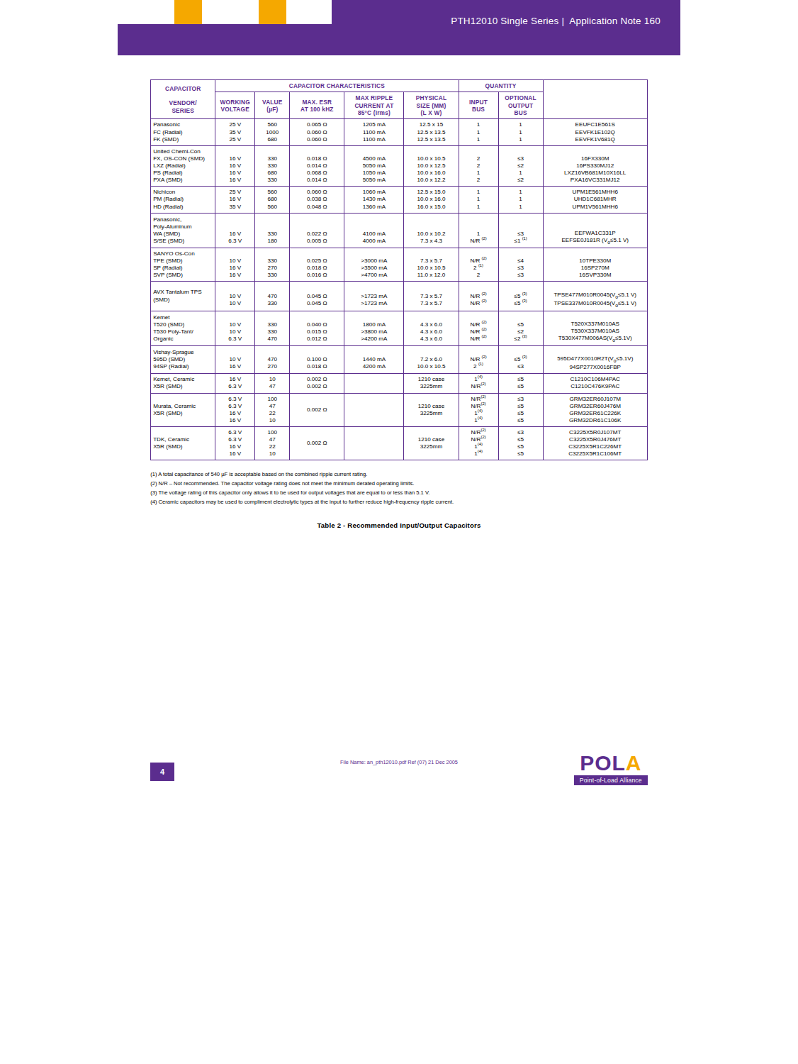PTH12010 Single Series | Application Note 160
| CAPACITOR VENDOR/ SERIES | CAPACITOR CHARACTERISTICS | QUANTITY | |
| --- | --- | --- | --- |
| WORKING VOLTAGE | VALUE (µF) | MAX. ESR AT 100 kHZ | MAX RIPPLE CURRENT AT 85°C (Irms) | PHYSICAL SIZE (MM) (L X W) | INPUT BUS | OPTIONAL OUTPUT BUS |
| Panasonic FC (Radial) FK (SMD) | 25 V 35 V 25 V | 560 1000 680 | 0.065 Ω 0.060 Ω 0.060 Ω | 1205 mA 1100 mA 1100 mA | 12.5 x 15 12.5 x 13.5 12.5 x 13.5 | 1 1 1 | 1 1 1 | EEUFC1E561S EEVFK1E102Q EEVFK1V681Q |
| United Chemi-Con FX, OS-CON (SMD) LXZ (Radial) PS (Radial) PXA (SMD) | 16 V 16 V 16 V 16 V | 330 330 680 330 | 0.018 Ω 0.014 Ω 0.068 Ω 0.014 Ω | 4500 mA 5050 mA 1050 mA 5050 mA | 10.0 x 10.5 10.0 x 12.5 10.0 x 16.0 10.0 x 12.2 | 2 2 1 2 | ≤3 ≤2 1 ≤2 | 16FX330M 16PS330MJ12 LXZ16VB681M10X16LL PXA16VC331MJ12 |
| Nichicon PM (Radial) HD (Radial) | 25 V 16 V 35 V | 560 680 560 | 0.060 Ω 0.038 Ω 0.048 Ω | 1060 mA 1430 mA 1360 mA | 12.5 x 15.0 10.0 x 16.0 16.0 x 15.0 | 1 1 1 | 1 1 1 | UPM1E561MHH6 UHD1C681MHR UPM1V561MHH6 |
| Panasonic, Poly-Aluminum WA (SMD) S/SE (SMD) | 16 V 6.3 V | 330 180 | 0.022 Ω 0.005 Ω | 4100 mA 4000 mA | 10.0 x 10.2 7.3 x 4.3 | 1 N/R (2) | ≤3 ≤1 (1) | EEFWA1C331P EEFSE0J181R (V o ≤5.1 V) |
| SANYO Os-Con TPE (SMD) SP (Radial) SVP (SMD) | 10 V 16 V 16 V | 330 270 330 | 0.025 Ω 0.018 Ω 0.016 Ω | >3000 mA >3500 mA >4700 mA | 7.3 x 5.7 10.0 x 10.5 11.0 x 12.0 | N/R (2) 2 (1) 2 | ≤4 ≤3 ≤3 | 10TPE330M 16SP270M 16SVP330M |
| AVX Tantalum TPS (SMD) | 10 V 10 V | 470 330 | 0.045 Ω 0.045 Ω | >1723 mA >1723 mA | 7.3 x 5.7 7.3 x 5.7 | N/R (2) N/R (2) | ≤5 (3) ≤5 (3) | TPSE477M010R0045(V o ≤5.1 V) TPSE337M010R0045(V o ≤5.1 V) |
| Kemet T520 (SMD) T530 Poly-Tant/ Organic | 10 V 10 V 6.3 V | 330 330 470 | 0.040 Ω 0.015 Ω 0.012 Ω | 1800 mA >3800 mA >4200 mA | 4.3 x 6.0 4.3 x 6.0 4.3 x 6.0 | N/R (2) N/R (2) N/R (2) | ≤5 ≤2 ≤2 (3) | T520X337M010AS T530X337M010AS T530X477M006AS(V o ≤5.1V) |
| Vishay-Sprague 595D (SMD) 94SP (Radial) | 10 V 16 V | 470 270 | 0.100 Ω 0.018 Ω | 1440 mA 4200 mA | 7.2 x 6.0 10.0 x 10.5 | N/R (2) 2 (1) | ≤5 (3) ≤3 | 595D477X0010R2T(V o ≤5.1V) 94SP277X0016FBP |
| Kemet, Ceramic X5R (SMD) | 16 V 6.3 V | 10 47 | 0.002 Ω 0.002 Ω | | 1210 case 3225mm | 1 (4) N/R (2) | ≤5 ≤5 | C1210C106M4PAC C1210C476K9PAC |
| Murata, Ceramic X5R (SMD) | 6.3 V 6.3 V 16 V 16 V | 100 47 22 10 | 0.002 Ω | | 1210 case 3225mm | N/R (2) N/R (2) 1 (4) 1 (4) | ≤3 ≤5 ≤5 ≤5 | GRM32ER60J107M GRM32ER60J476M GRM32ER61C226K GRM32DR61C106K |
| TDK, Ceramic X5R (SMD) | 6.3 V 6.3 V 16 V 16 V | 100 47 22 10 | 0.002 Ω | | 1210 case 3225mm | N/R (2) N/R (2) 1 (4) 1 (4) | ≤3 ≤5 ≤5 ≤5 | C3225X5R0J107MT C3225X5R0J476MT C3225X5R1C226MT C3225X5R1C106MT |
(1) A total capacitance of 540 µF is acceptable based on the combined ripple current rating.
(2) N/R – Not recommended. The capacitor voltage rating does not meet the minimum derated operating limits.
(3) The voltage rating of this capacitor only allows it to be used for output voltages that are equal to or less than 5.1 V.
(4) Ceramic capacitors may be used to compliment electrolytic types at the input to further reduce high-frequency ripple current.
Table 2 - Recommended Input/Output Capacitors
File Name: an_pth12010.pdf Ref (07) 21 Dec 2005
4
POLA
Point-of-Load Alliance